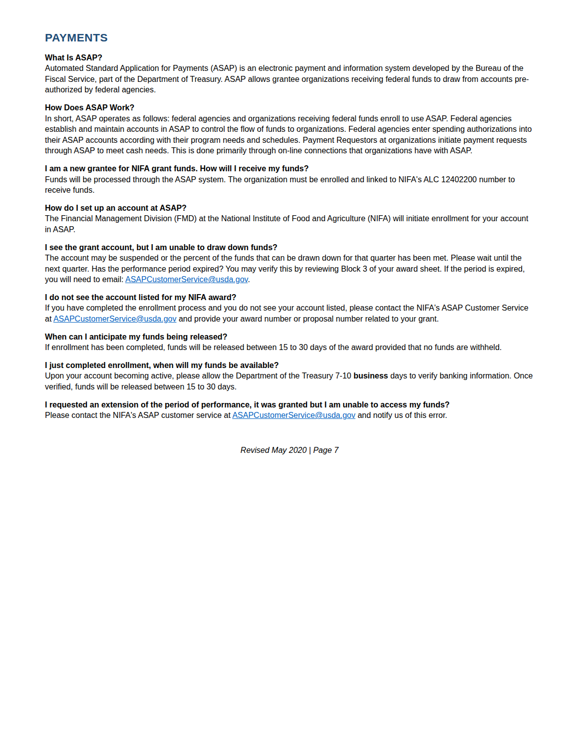PAYMENTS
What Is ASAP?
Automated Standard Application for Payments (ASAP) is an electronic payment and information system developed by the Bureau of the Fiscal Service, part of the Department of Treasury. ASAP allows grantee organizations receiving federal funds to draw from accounts pre-authorized by federal agencies.
How Does ASAP Work?
In short, ASAP operates as follows: federal agencies and organizations receiving federal funds enroll to use ASAP. Federal agencies establish and maintain accounts in ASAP to control the flow of funds to organizations. Federal agencies enter spending authorizations into their ASAP accounts according with their program needs and schedules. Payment Requestors at organizations initiate payment requests through ASAP to meet cash needs. This is done primarily through on-line connections that organizations have with ASAP.
I am a new grantee for NIFA grant funds. How will I receive my funds?
Funds will be processed through the ASAP system. The organization must be enrolled and linked to NIFA's ALC 12402200 number to receive funds.
How do I set up an account at ASAP?
The Financial Management Division (FMD) at the National Institute of Food and Agriculture (NIFA) will initiate enrollment for your account in ASAP.
I see the grant account, but I am unable to draw down funds?
The account may be suspended or the percent of the funds that can be drawn down for that quarter has been met. Please wait until the next quarter. Has the performance period expired? You may verify this by reviewing Block 3 of your award sheet. If the period is expired, you will need to email: ASAPCustomerService@usda.gov.
I do not see the account listed for my NIFA award?
If you have completed the enrollment process and you do not see your account listed, please contact the NIFA's ASAP Customer Service at ASAPCustomerService@usda.gov and provide your award number or proposal number related to your grant.
When can I anticipate my funds being released?
If enrollment has been completed, funds will be released between 15 to 30 days of the award provided that no funds are withheld.
I just completed enrollment, when will my funds be available?
Upon your account becoming active, please allow the Department of the Treasury 7-10 business days to verify banking information. Once verified, funds will be released between 15 to 30 days.
I requested an extension of the period of performance, it was granted but I am unable to access my funds?
Please contact the NIFA's ASAP customer service at ASAPCustomerService@usda.gov and notify us of this error.
Revised May 2020 | Page 7